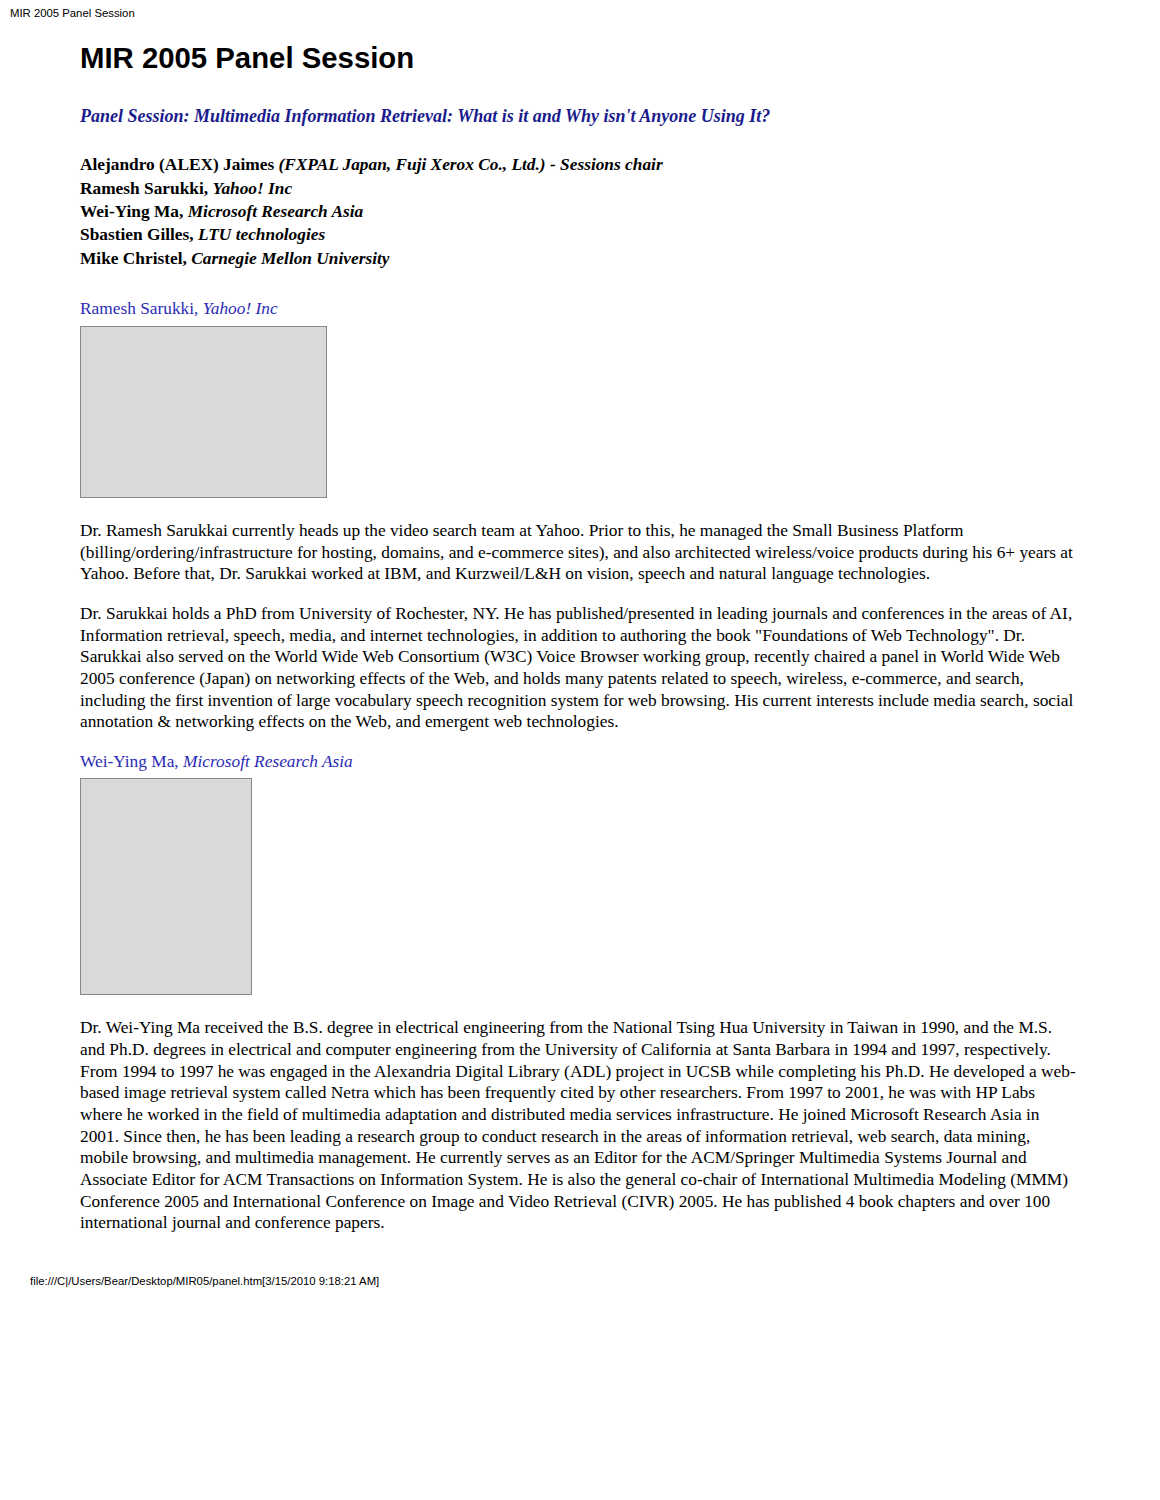MIR 2005 Panel Session
MIR 2005 Panel Session
Panel Session: Multimedia Information Retrieval: What is it and Why isn't Anyone Using It?
Alejandro (ALEX) Jaimes (FXPAL Japan, Fuji Xerox Co., Ltd.) - Sessions chair
Ramesh Sarukki, Yahoo! Inc
Wei-Ying Ma, Microsoft Research Asia
Sbastien Gilles, LTU technologies
Mike Christel, Carnegie Mellon University
Ramesh Sarukki, Yahoo! Inc
Dr. Ramesh Sarukkai currently heads up the video search team at Yahoo. Prior to this, he managed the Small Business Platform (billing/ordering/infrastructure for hosting, domains, and e-commerce sites), and also architected wireless/voice products during his 6+ years at Yahoo. Before that, Dr. Sarukkai worked at IBM, and Kurzweil/L&H on vision, speech and natural language technologies.
Dr. Sarukkai holds a PhD from University of Rochester, NY. He has published/presented in leading journals and conferences in the areas of AI, Information retrieval, speech, media, and internet technologies, in addition to authoring the book "Foundations of Web Technology". Dr. Sarukkai also served on the World Wide Web Consortium (W3C) Voice Browser working group, recently chaired a panel in World Wide Web 2005 conference (Japan) on networking effects of the Web, and holds many patents related to speech, wireless, e-commerce, and search, including the first invention of large vocabulary speech recognition system for web browsing. His current interests include media search, social annotation & networking effects on the Web, and emergent web technologies.
Wei-Ying Ma, Microsoft Research Asia
Dr. Wei-Ying Ma received the B.S. degree in electrical engineering from the National Tsing Hua University in Taiwan in 1990, and the M.S. and Ph.D. degrees in electrical and computer engineering from the University of California at Santa Barbara in 1994 and 1997, respectively. From 1994 to 1997 he was engaged in the Alexandria Digital Library (ADL) project in UCSB while completing his Ph.D. He developed a web-based image retrieval system called Netra which has been frequently cited by other researchers. From 1997 to 2001, he was with HP Labs where he worked in the field of multimedia adaptation and distributed media services infrastructure. He joined Microsoft Research Asia in 2001. Since then, he has been leading a research group to conduct research in the areas of information retrieval, web search, data mining, mobile browsing, and multimedia management. He currently serves as an Editor for the ACM/Springer Multimedia Systems Journal and Associate Editor for ACM Transactions on Information System. He is also the general co-chair of International Multimedia Modeling (MMM) Conference 2005 and International Conference on Image and Video Retrieval (CIVR) 2005. He has published 4 book chapters and over 100 international journal and conference papers.
file:///C|/Users/Bear/Desktop/MIR05/panel.htm[3/15/2010 9:18:21 AM]